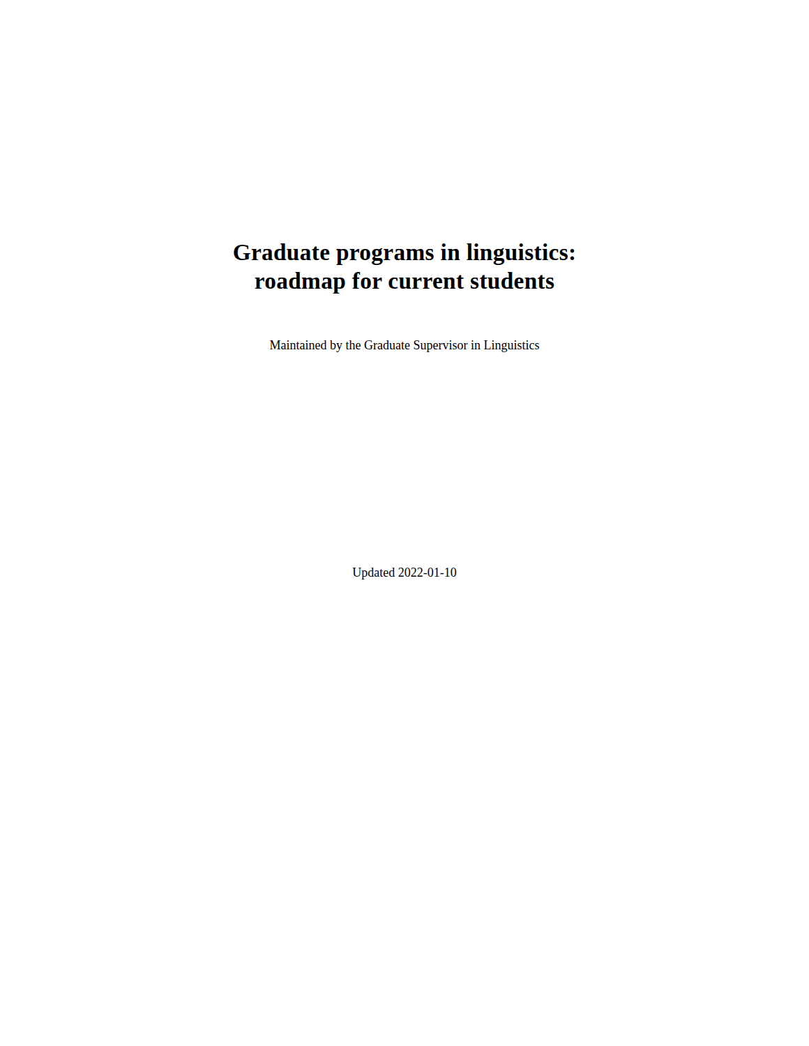Graduate programs in linguistics:
roadmap for current students
Maintained by the Graduate Supervisor in Linguistics
Updated 2022-01-10